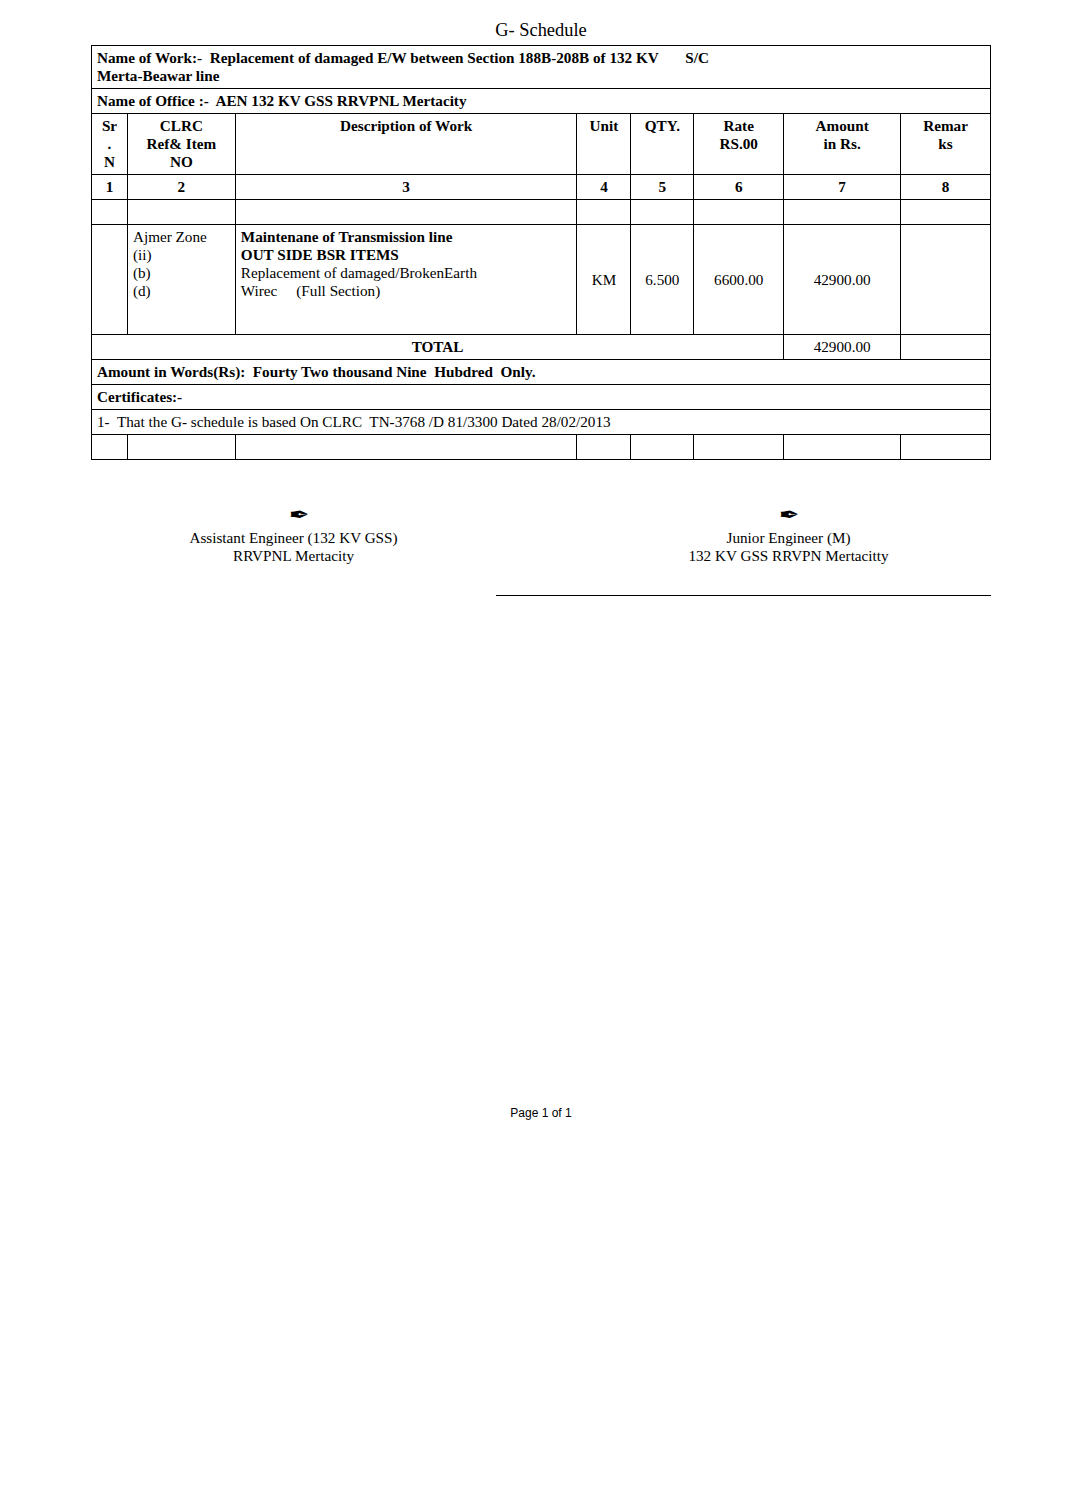G- Schedule
| Name of Work:- Replacement of damaged E/W between Section 188B-208B of 132 KV S/C Merta-Beawar line |
| Name of Office :- AEN 132 KV GSS RRVPNL Mertacity |
| Sr . N | CLRC Ref& Item NO | Description of Work | Unit | QTY. | Rate RS.00 | Amount in Rs. | Remar ks |
| 1 | 2 | 3 | 4 | 5 | 6 | 7 | 8 |
| | Ajmer Zone (ii) (b) (d) | Maintenane of Transmission line OUT SIDE BSR ITEMS Replacement of damaged/BrokenEarth Wirec (Full Section) | KM | 6.500 | 6600.00 | 42900.00 | |
| TOTAL | 42900.00 | |
| Amount in Words(Rs): Fourty Two thousand Nine Hubdred Only. |
| Certificates:- |
| 1- That the G- schedule is based On CLRC TN-3768 /D 81/3300 Dated 28/02/2013 |
✒ Assistant Engineer (132 KV GSS)
RRVPNL Mertacity
✒ Junior Engineer (M)
132 KV GSS RRVPN Mertacitty
Page 1 of 1